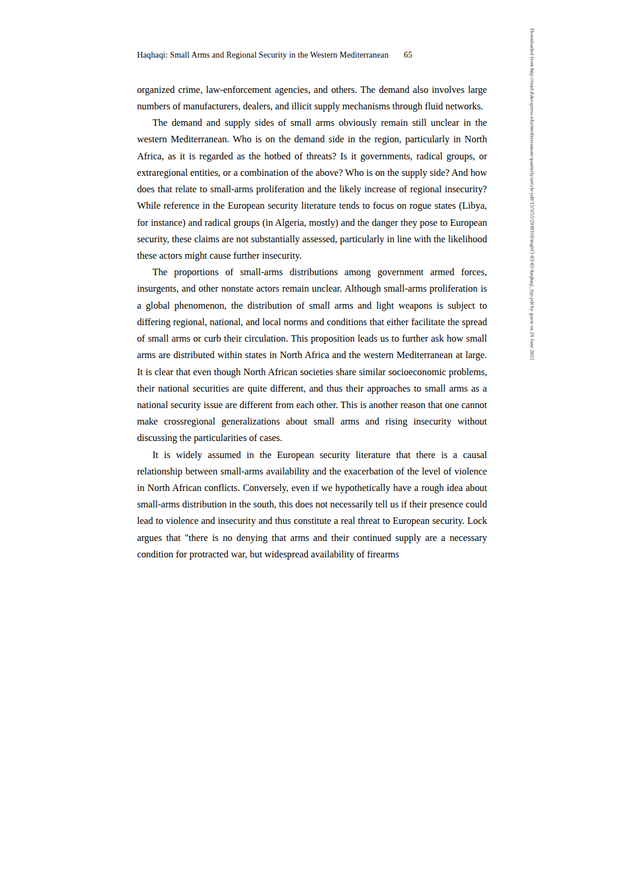Haqhaqi: Small Arms and Regional Security in the Western Mediterranean 65
organized crime, law-enforcement agencies, and others. The demand also involves large numbers of manufacturers, dealers, and illicit supply mechanisms through fluid networks.
The demand and supply sides of small arms obviously remain still unclear in the western Mediterranean. Who is on the demand side in the region, particularly in North Africa, as it is regarded as the hotbed of threats? Is it governments, radical groups, or extraregional entities, or a combination of the above? Who is on the supply side? And how does that relate to small-arms proliferation and the likely increase of regional insecurity? While reference in the European security literature tends to focus on rogue states (Libya, for instance) and radical groups (in Algeria, mostly) and the danger they pose to European security, these claims are not substantially assessed, particularly in line with the likelihood these actors might cause further insecurity.
The proportions of small-arms distributions among government armed forces, insurgents, and other nonstate actors remain unclear. Although small-arms proliferation is a global phenomenon, the distribution of small arms and light weapons is subject to differing regional, national, and local norms and conditions that either facilitate the spread of small arms or curb their circulation. This proposition leads us to further ask how small arms are distributed within states in North Africa and the western Mediterranean at large. It is clear that even though North African societies share similar socioeconomic problems, their national securities are quite different, and thus their approaches to small arms as a national security issue are different from each other. This is another reason that one cannot make crossregional generalizations about small arms and rising insecurity without discussing the particularities of cases.
It is widely assumed in the European security literature that there is a causal relationship between small-arms availability and the exacerbation of the level of violence in North African conflicts. Conversely, even if we hypothetically have a rough idea about small-arms distribution in the south, this does not necessarily tell us if their presence could lead to violence and insecurity and thus constitute a real threat to European security. Lock argues that "there is no denying that arms and their continued supply are a necessary condition for protracted war, but widespread availability of firearms
Downloaded from http://read.dukeupress.edu/mediterranean-quarterly/article-pdf/15/3/55/2938316/mq015-03-05-haqhaqi_fpp.pdf by guest on 26 June 2022